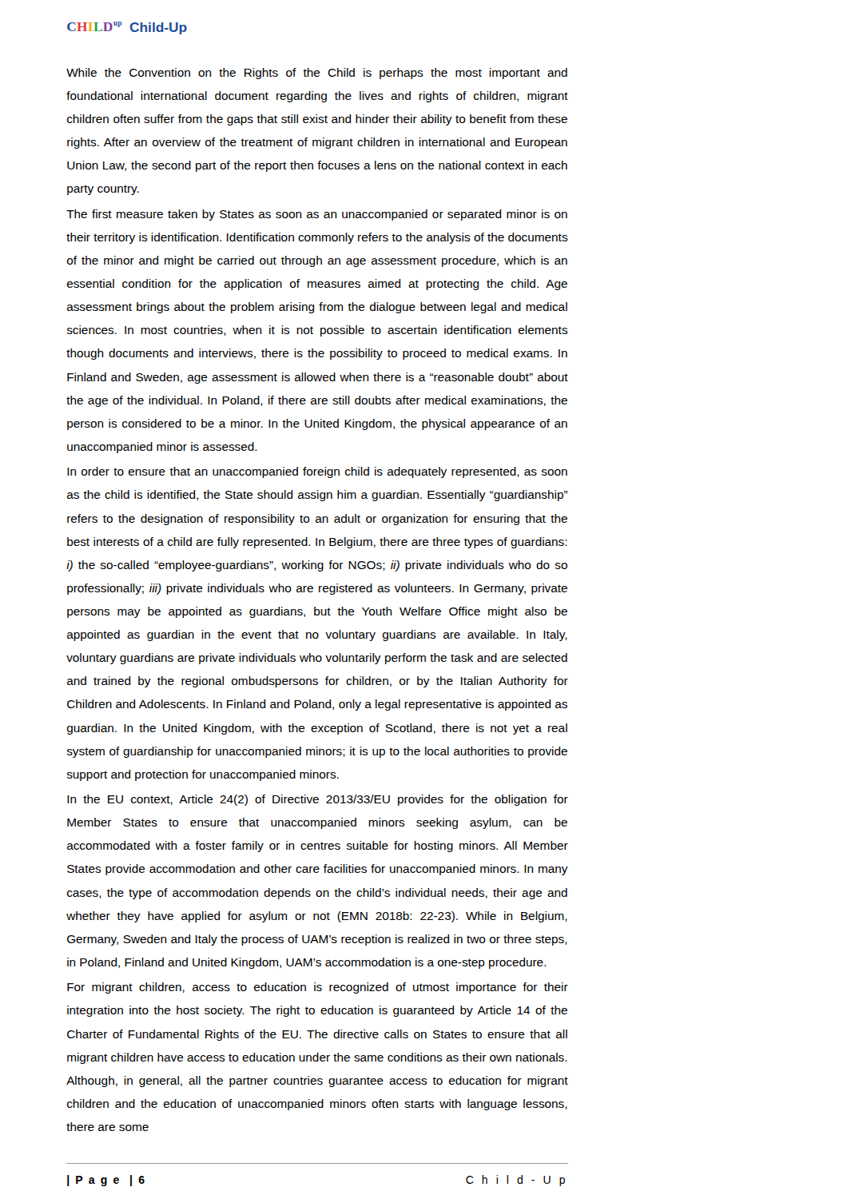CHILDup Child-Up
While the Convention on the Rights of the Child is perhaps the most important and foundational international document regarding the lives and rights of children, migrant children often suffer from the gaps that still exist and hinder their ability to benefit from these rights. After an overview of the treatment of migrant children in international and European Union Law, the second part of the report then focuses a lens on the national context in each party country.
The first measure taken by States as soon as an unaccompanied or separated minor is on their territory is identification. Identification commonly refers to the analysis of the documents of the minor and might be carried out through an age assessment procedure, which is an essential condition for the application of measures aimed at protecting the child. Age assessment brings about the problem arising from the dialogue between legal and medical sciences. In most countries, when it is not possible to ascertain identification elements though documents and interviews, there is the possibility to proceed to medical exams. In Finland and Sweden, age assessment is allowed when there is a “reasonable doubt” about the age of the individual. In Poland, if there are still doubts after medical examinations, the person is considered to be a minor. In the United Kingdom, the physical appearance of an unaccompanied minor is assessed.
In order to ensure that an unaccompanied foreign child is adequately represented, as soon as the child is identified, the State should assign him a guardian. Essentially “guardianship” refers to the designation of responsibility to an adult or organization for ensuring that the best interests of a child are fully represented. In Belgium, there are three types of guardians: i) the so-called “employee-guardians”, working for NGOs; ii) private individuals who do so professionally; iii) private individuals who are registered as volunteers. In Germany, private persons may be appointed as guardians, but the Youth Welfare Office might also be appointed as guardian in the event that no voluntary guardians are available. In Italy, voluntary guardians are private individuals who voluntarily perform the task and are selected and trained by the regional ombudspersons for children, or by the Italian Authority for Children and Adolescents. In Finland and Poland, only a legal representative is appointed as guardian. In the United Kingdom, with the exception of Scotland, there is not yet a real system of guardianship for unaccompanied minors; it is up to the local authorities to provide support and protection for unaccompanied minors.
In the EU context, Article 24(2) of Directive 2013/33/EU provides for the obligation for Member States to ensure that unaccompanied minors seeking asylum, can be accommodated with a foster family or in centres suitable for hosting minors. All Member States provide accommodation and other care facilities for unaccompanied minors. In many cases, the type of accommodation depends on the child’s individual needs, their age and whether they have applied for asylum or not (EMN 2018b: 22-23). While in Belgium, Germany, Sweden and Italy the process of UAM’s reception is realized in two or three steps, in Poland, Finland and United Kingdom, UAM’s accommodation is a one-step procedure.
For migrant children, access to education is recognized of utmost importance for their integration into the host society. The right to education is guaranteed by Article 14 of the Charter of Fundamental Rights of the EU. The directive calls on States to ensure that all migrant children have access to education under the same conditions as their own nationals. Although, in general, all the partner countries guarantee access to education for migrant children and the education of unaccompanied minors often starts with language lessons, there are some
| P a g e | 6 C h i l d - U p